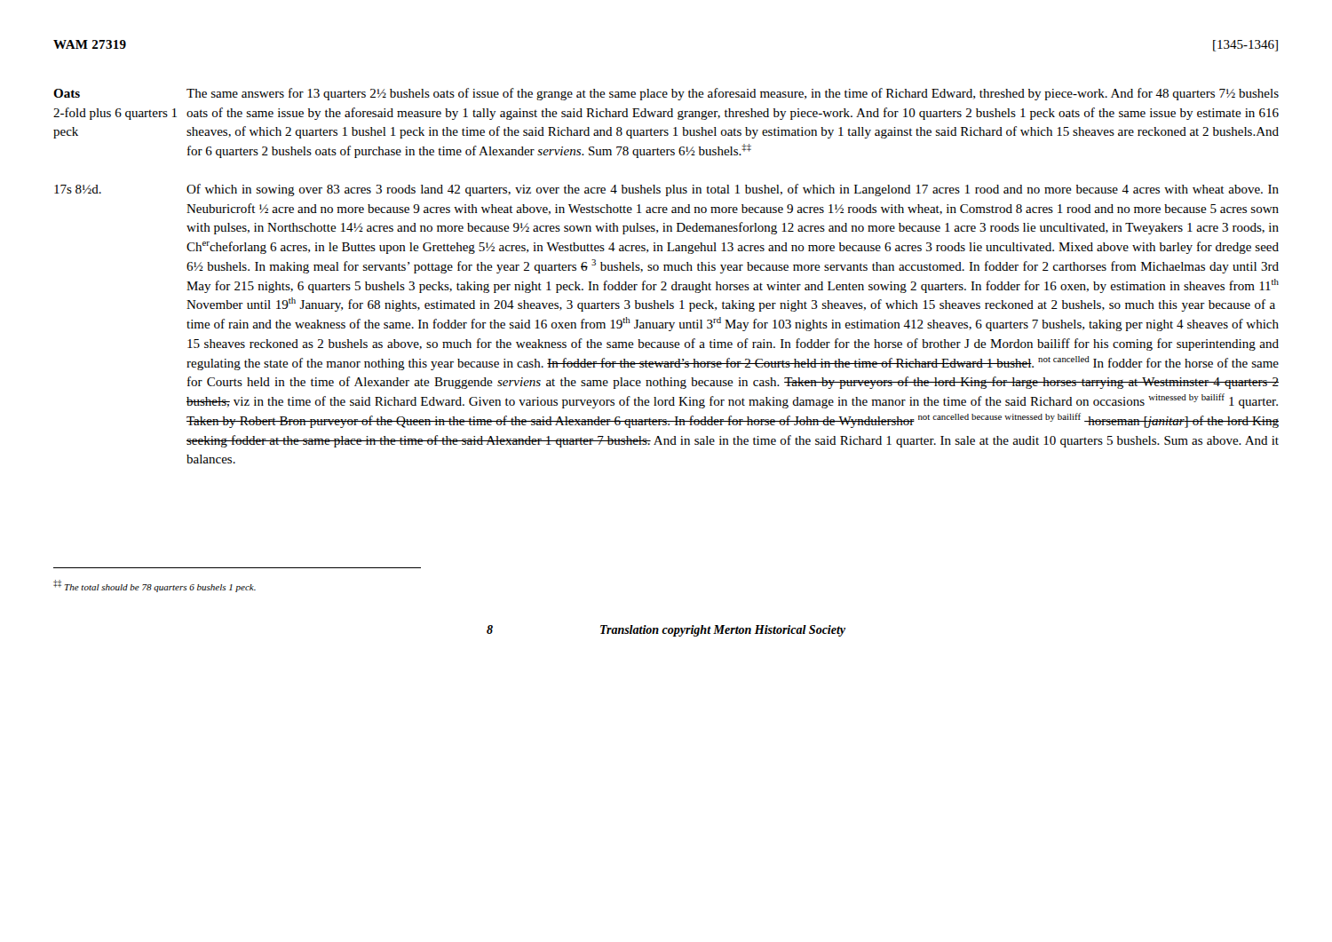WAM 27319 [1345-1346]
| Oats 2-fold plus 6 quarters 1 peck | The same answers for 13 quarters 2½ bushels oats of issue of the grange at the same place by the aforesaid measure, in the time of Richard Edward, threshed by piece-work. And for 48 quarters 7½ bushels oats of the same issue by the aforesaid measure by 1 tally against the said Richard Edward granger, threshed by piece-work. And for 10 quarters 2 bushels 1 peck oats of the same issue by estimate in 616 sheaves, of which 2 quarters 1 bushel 1 peck in the time of the said Richard and 8 quarters 1 bushel oats by estimation by 1 tally against the said Richard of which 15 sheaves are reckoned at 2 bushels.And for 6 quarters 2 bushels oats of purchase in the time of Alexander serviens . Sum 78 quarters 6½ bushels. ‡‡ |
| 17s 8½d. | Of which in sowing over 83 acres 3 roods land 42 quarters, viz over the acre 4 bushels plus in total 1 bushel, of which in Langelond 17 acres 1 rood and no more because 4 acres with wheat above. In Neuburicroft ½ acre and no more because 9 acres with wheat above, in Westschotte 1 acre and no more because 9 acres 1½ roods with wheat, in Comstrod 8 acres 1 rood and no more because 5 acres sown with pulses, in Northschotte 14½ acres and no more because 9½ acres sown with pulses, in Dedemanesforlong 12 acres and no more because 1 acre 3 roods lie uncultivated, in Tweyakers 1 acre 3 roods, in Ch er cheforlang 6 acres, in le Buttes upon le Gretteheg 5½ acres, in Westbuttes 4 acres, in Langehul 13 acres and no more because 6 acres 3 roods lie uncultivated. Mixed above with barley for dredge seed 6½ bushels. In making meal for servants’ pottage for the year 2 quarters 6 3 bushels, so much this year because more servants than accustomed. In fodder for 2 carthorses from Michaelmas day until 3rd May for 215 nights, 6 quarters 5 bushels 3 pecks, taking per night 1 peck. In fodder for 2 draught horses at winter and Lenten sowing 2 quarters. In fodder for 16 oxen, by estimation in sheaves from 11 th November until 19 th January, for 68 nights, estimated in 204 sheaves, 3 quarters 3 bushels 1 peck, taking per night 3 sheaves, of which 15 sheaves reckoned at 2 bushels, so much this year because of a time of rain and the weakness of the same. In fodder for the said 16 oxen from 19 th January until 3 rd May for 103 nights in estimation 412 sheaves, 6 quarters 7 bushels, taking per night 4 sheaves of which 15 sheaves reckoned as 2 bushels as above, so much for the weakness of the same because of a time of rain. In fodder for the horse of brother J de Mordon bailiff for his coming for superintending and regulating the state of the manor nothing this year because in cash. In fodder for the steward’s horse for 2 Courts held in the time of Richard Edward 1 bushel . not cancelled In fodder for the horse of the same for Courts held in the time of Alexander ate Bruggende serviens at the same place nothing because in cash. Taken by purveyors of the lord King for large horses tarrying at Westminster 4 quarters 2 bushels, viz in the time of the said Richard Edward. Given to various purveyors of the lord King for not making damage in the manor in the time of the said Richard on occasions witnessed by bailiff 1 quarter. Taken by Robert Bron purveyor of the Queen in the time of the said Alexander 6 quarters. In fodder for horse of John de Wyndulershor not cancelled because witnessed by bailiff horseman [ janitar ] of the lord King seeking fodder at the same place in the time of the said Alexander 1 quarter 7 bushels. And in sale in the time of the said Richard 1 quarter. In sale at the audit 10 quarters 5 bushels. Sum as above. And it balances. |
‡‡ The total should be 78 quarters 6 bushels 1 peck.
8 Translation copyright Merton Historical Society